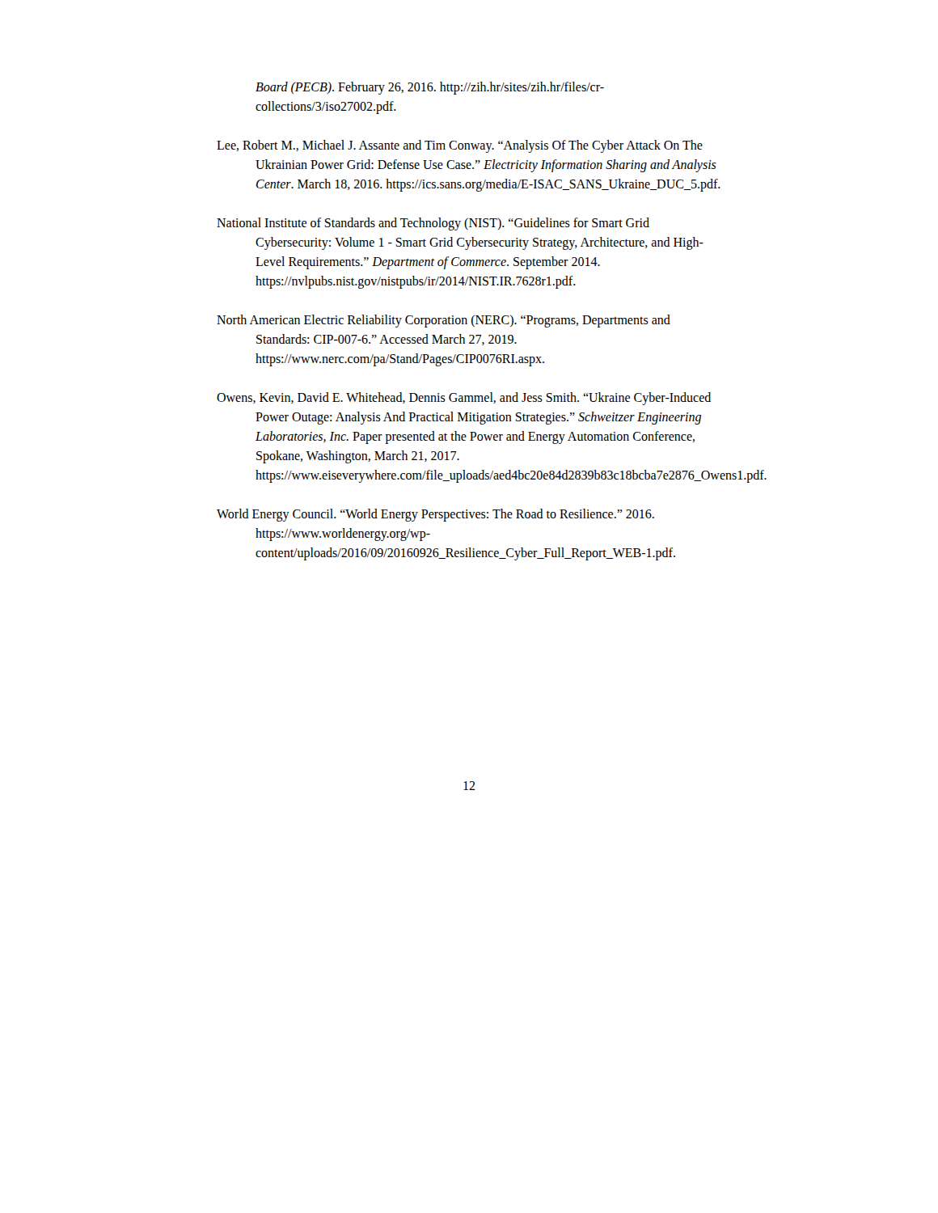Board (PECB). February 26, 2016. http://zih.hr/sites/zih.hr/files/cr-collections/3/iso27002.pdf.
Lee, Robert M., Michael J. Assante and Tim Conway. “Analysis Of The Cyber Attack On The Ukrainian Power Grid: Defense Use Case.” Electricity Information Sharing and Analysis Center. March 18, 2016. https://ics.sans.org/media/E-ISAC_SANS_Ukraine_DUC_5.pdf.
National Institute of Standards and Technology (NIST). “Guidelines for Smart Grid Cybersecurity: Volume 1 - Smart Grid Cybersecurity Strategy, Architecture, and High-Level Requirements.” Department of Commerce. September 2014. https://nvlpubs.nist.gov/nistpubs/ir/2014/NIST.IR.7628r1.pdf.
North American Electric Reliability Corporation (NERC). “Programs, Departments and Standards: CIP-007-6.” Accessed March 27, 2019. https://www.nerc.com/pa/Stand/Pages/CIP0076RI.aspx.
Owens, Kevin, David E. Whitehead, Dennis Gammel, and Jess Smith. “Ukraine Cyber-Induced Power Outage: Analysis And Practical Mitigation Strategies.” Schweitzer Engineering Laboratories, Inc. Paper presented at the Power and Energy Automation Conference, Spokane, Washington, March 21, 2017. https://www.eiseverywhere.com/file_uploads/aed4bc20e84d2839b83c18bcba7e2876_Owens1.pdf.
World Energy Council. “World Energy Perspectives: The Road to Resilience.” 2016. https://www.worldenergy.org/wp-content/uploads/2016/09/20160926_Resilience_Cyber_Full_Report_WEB-1.pdf.
12